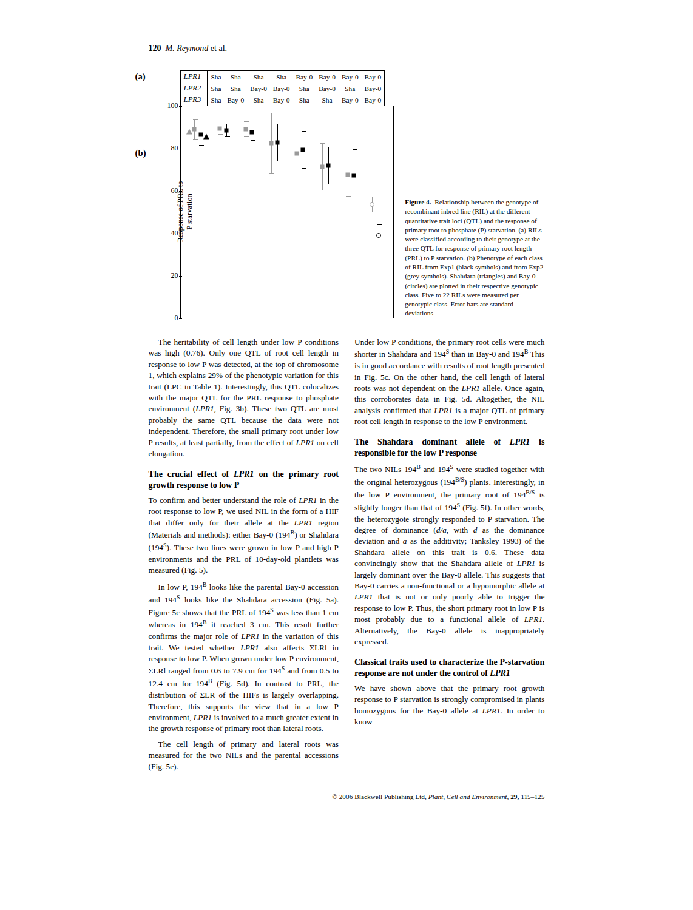120 M. Reymond et al.
(a)
(b)
| LPR1 | Sha | Sha | Sha | Sha | Bay-0 | Bay-0 | Bay-0 | Bay-0 |
| LPR2 | Sha | Sha | Bay-0 | Bay-0 | Sha | Bay-0 | Sha | Bay-0 |
| LPR3 | Sha | Bay-0 | Sha | Bay-0 | Sha | Sha | Bay-0 | Bay-0 |
Response of PRL to
P starvation
100
80
60
40
20
0
Figure 4. Relationship between the genotype of recombinant inbred line (RIL) at the different quantitative trait loci (QTL) and the response of primary root to phosphate (P) starvation. (a) RILs were classified according to their genotype at the three QTL for response of primary root length (PRL) to P starvation. (b) Phenotype of each class of RIL from Exp1 (black symbols) and from Exp2 (grey symbols). Shahdara (triangles) and Bay-0 (circles) are plotted in their respective genotypic class. Five to 22 RILs were measured per genotypic class. Error bars are standard deviations.
The heritability of cell length under low P conditions was high (0.76). Only one QTL of root cell length in response to low P was detected, at the top of chromosome 1, which explains 29% of the phenotypic variation for this trait (LPC in Table 1). Interestingly, this QTL colocalizes with the major QTL for the PRL response to phosphate environment (LPR1, Fig. 3b). These two QTL are most probably the same QTL because the data were not independent. Therefore, the small primary root under low P results, at least partially, from the effect of LPR1 on cell elongation.
The crucial effect of LPR1 on the primary root growth response to low P
To confirm and better understand the role of LPR1 in the root response to low P, we used NIL in the form of a HIF that differ only for their allele at the LPR1 region (Materials and methods): either Bay-0 (194B) or Shahdara (194S). These two lines were grown in low P and high P environments and the PRL of 10-day-old plantlets was measured (Fig. 5).
In low P, 194B looks like the parental Bay-0 accession and 194S looks like the Shahdara accession (Fig. 5a). Figure 5c shows that the PRL of 194S was less than 1 cm whereas in 194B it reached 3 cm. This result further confirms the major role of LPR1 in the variation of this trait. We tested whether LPR1 also affects ΣLRl in response to low P. When grown under low P environment, ΣLRl ranged from 0.6 to 7.9 cm for 194S and from 0.5 to 12.4 cm for 194B (Fig. 5d). In contrast to PRL, the distribution of ΣLR of the HIFs is largely overlapping. Therefore, this supports the view that in a low P environment, LPR1 is involved to a much greater extent in the growth response of primary root than lateral roots.
The cell length of primary and lateral roots was measured for the two NILs and the parental accessions (Fig. 5e).
Under low P conditions, the primary root cells were much shorter in Shahdara and 194S than in Bay-0 and 194B This is in good accordance with results of root length presented in Fig. 5c. On the other hand, the cell length of lateral roots was not dependent on the LPR1 allele. Once again, this corroborates data in Fig. 5d. Altogether, the NIL analysis confirmed that LPR1 is a major QTL of primary root cell length in response to the low P environment.
The Shahdara dominant allele of LPR1 is responsible for the low P response
The two NILs 194B and 194S were studied together with the original heterozygous (194B/S) plants. Interestingly, in the low P environment, the primary root of 194B/S is slightly longer than that of 194S (Fig. 5f). In other words, the heterozygote strongly responded to P starvation. The degree of dominance (d/a, with d as the dominance deviation and a as the additivity; Tanksley 1993) of the Shahdara allele on this trait is 0.6. These data convincingly show that the Shahdara allele of LPR1 is largely dominant over the Bay-0 allele. This suggests that Bay-0 carries a non-functional or a hypomorphic allele at LPR1 that is not or only poorly able to trigger the response to low P. Thus, the short primary root in low P is most probably due to a functional allele of LPR1. Alternatively, the Bay-0 allele is inappropriately expressed.
Classical traits used to characterize the P-starvation response are not under the control of LPR1
We have shown above that the primary root growth response to P starvation is strongly compromised in plants homozygous for the Bay-0 allele at LPR1. In order to know
© 2006 Blackwell Publishing Ltd, Plant, Cell and Environment, 29, 115–125